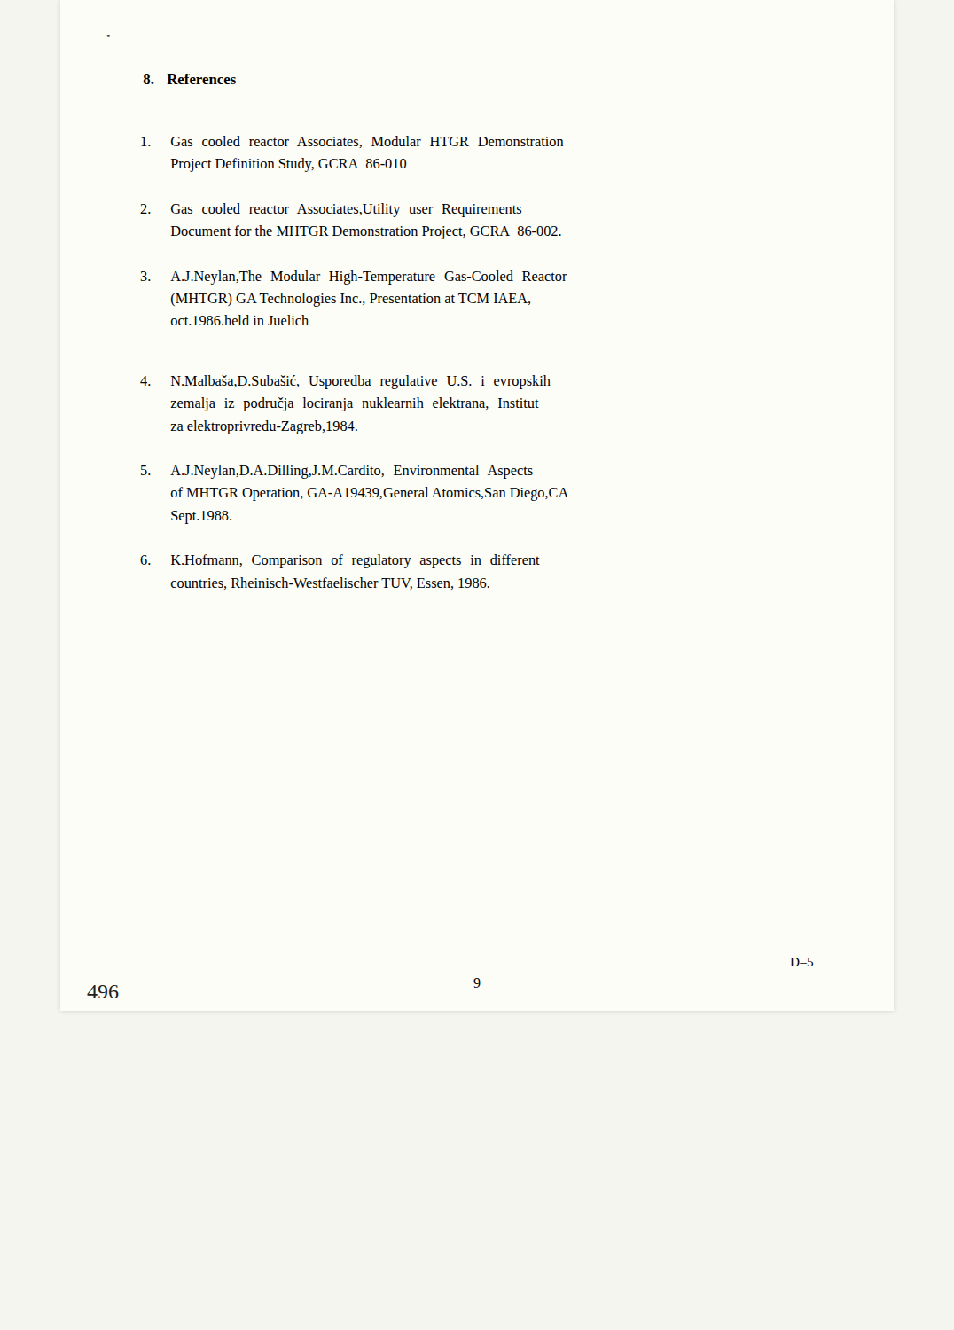•
8. References
1. Gas cooled reactor Associates, Modular HTGR Demonstration
Project Definition Study, GCRA 86-010
2. Gas cooled reactor Associates,Utility user Requirements
Document for the MHTGR Demonstration Project, GCRA 86-002.
3. A.J.Neylan,The Modular High-Temperature Gas-Cooled Reactor
(MHTGR) GA Technologies Inc., Presentation at TCM IAEA,
oct.1986.held in Juelich
4. N.Malbaša,D.Subašić, Usporedba regulative U.S. i evropskih
zemalja iz područja lociranja nuklearnih elektrana, Institut
za elektroprivredu-Zagreb,1984.
5. A.J.Neylan,D.A.Dilling,J.M.Cardito, Environmental Aspects
of MHTGR Operation, GA-A19439,General Atomics,San Diego,CA
Sept.1988.
6. K.Hofmann, Comparison of regulatory aspects in different
countries, Rheinisch-Westfaelischer TUV, Essen, 1986.
D–5
9
496